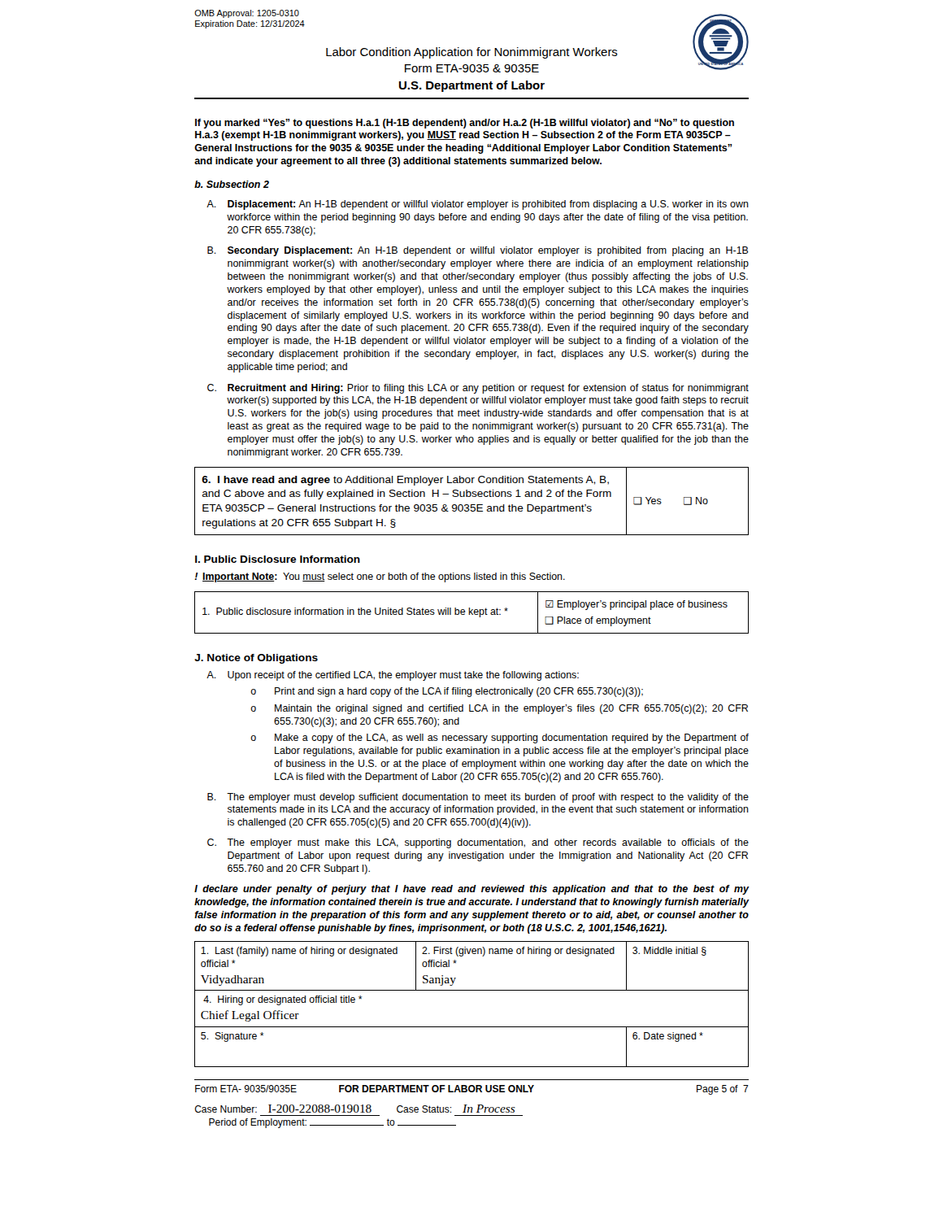OMB Approval: 1205-0310
Expiration Date: 12/31/2024
DEPARTMENT UNITED STATES OF AMERICA
Labor Condition Application for Nonimmigrant Workers
Form ETA-9035 & 9035E
U.S. Department of Labor
If you marked “Yes” to questions H.a.1 (H-1B dependent) and/or H.a.2 (H-1B willful violator) and “No” to question H.a.3 (exempt H-1B nonimmigrant workers), you MUST read Section H – Subsection 2 of the Form ETA 9035CP – General Instructions for the 9035 & 9035E under the heading “Additional Employer Labor Condition Statements” and indicate your agreement to all three (3) additional statements summarized below.
b. Subsection 2
A. Displacement: An H-1B dependent or willful violator employer is prohibited from displacing a U.S. worker in its own workforce within the period beginning 90 days before and ending 90 days after the date of filing of the visa petition. 20 CFR 655.738(c);
B. Secondary Displacement: An H-1B dependent or willful violator employer is prohibited from placing an H-1B nonimmigrant worker(s) with another/secondary employer where there are indicia of an employment relationship between the nonimmigrant worker(s) and that other/secondary employer (thus possibly affecting the jobs of U.S. workers employed by that other employer), unless and until the employer subject to this LCA makes the inquiries and/or receives the information set forth in 20 CFR 655.738(d)(5) concerning that other/secondary employer’s displacement of similarly employed U.S. workers in its workforce within the period beginning 90 days before and ending 90 days after the date of such placement. 20 CFR 655.738(d). Even if the required inquiry of the secondary employer is made, the H-1B dependent or willful violator employer will be subject to a finding of a violation of the secondary displacement prohibition if the secondary employer, in fact, displaces any U.S. worker(s) during the applicable time period; and
C. Recruitment and Hiring: Prior to filing this LCA or any petition or request for extension of status for nonimmigrant worker(s) supported by this LCA, the H-1B dependent or willful violator employer must take good faith steps to recruit U.S. workers for the job(s) using procedures that meet industry-wide standards and offer compensation that is at least as great as the required wage to be paid to the nonimmigrant worker(s) pursuant to 20 CFR 655.731(a). The employer must offer the job(s) to any U.S. worker who applies and is equally or better qualified for the job than the nonimmigrant worker. 20 CFR 655.739.
| 6. I have read and agree to Additional Employer Labor Condition Statements A, B, and C above and as fully explained in Section H – Subsections 1 and 2 of the Form ETA 9035CP – General Instructions for the 9035 & 9035E and the Department’s regulations at 20 CFR 655 Subpart H. § | ❏ Yes ❑ No |
I. Public Disclosure Information
!Important Note: You must select one or both of the options listed in this Section.
| 1. Public disclosure information in the United States will be kept at: * | ☑ Employer’s principal place of business ❑ Place of employment |
J. Notice of Obligations
A. Upon receipt of the certified LCA, the employer must take the following actions:
o Print and sign a hard copy of the LCA if filing electronically (20 CFR 655.730(c)(3));
o Maintain the original signed and certified LCA in the employer’s files (20 CFR 655.705(c)(2); 20 CFR 655.730(c)(3); and 20 CFR 655.760); and
o Make a copy of the LCA, as well as necessary supporting documentation required by the Department of Labor regulations, available for public examination in a public access file at the employer’s principal place of business in the U.S. or at the place of employment within one working day after the date on which the LCA is filed with the Department of Labor (20 CFR 655.705(c)(2) and 20 CFR 655.760).
B. The employer must develop sufficient documentation to meet its burden of proof with respect to the validity of the statements made in its LCA and the accuracy of information provided, in the event that such statement or information is challenged (20 CFR 655.705(c)(5) and 20 CFR 655.700(d)(4)(iv)).
C. The employer must make this LCA, supporting documentation, and other records available to officials of the Department of Labor upon request during any investigation under the Immigration and Nationality Act (20 CFR 655.760 and 20 CFR Subpart I).
I declare under penalty of perjury that I have read and reviewed this application and that to the best of my knowledge, the information contained therein is true and accurate. I understand that to knowingly furnish materially false information in the preparation of this form and any supplement thereto or to aid, abet, or counsel another to do so is a federal offense punishable by fines, imprisonment, or both (18 U.S.C. 2, 1001,1546,1621).
| 1. Last (family) name of hiring or designated official * Vidyadharan | 2. First (given) name of hiring or designated official * Sanjay | 3. Middle initial § |
| 4. Hiring or designated official title * Chief Legal Officer |
| 5. Signature * | 6. Date signed * |
| Form ETA- 9035/9035E | FOR DEPARTMENT OF LABOR USE ONLY | Page 5 of 7 |
Case Number: I-200-22088-019018 Case Status: In Process Period of Employment: to